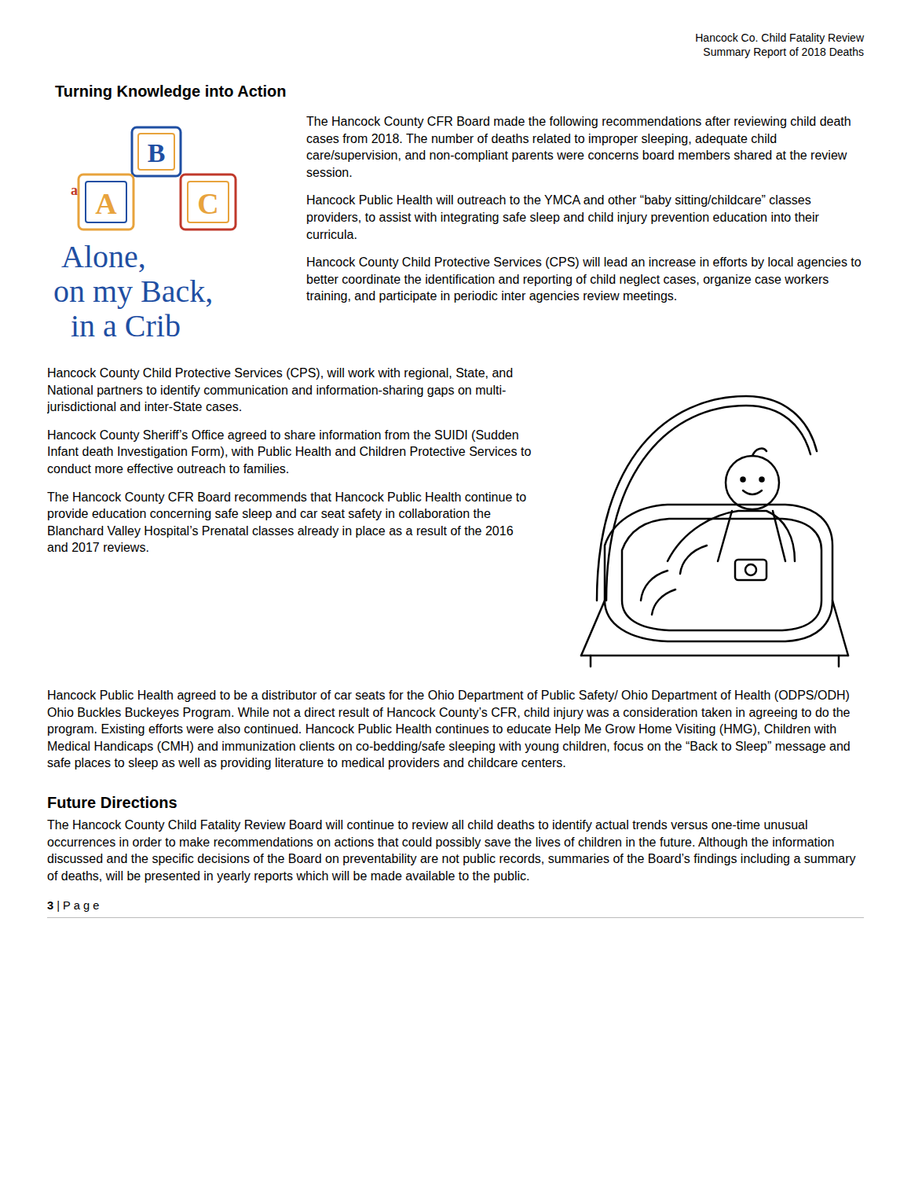Hancock Co. Child Fatality Review
Summary Report of 2018 Deaths
Turning Knowledge into Action
Alphabet blocks illustration with caption "Alone, on my Back, in a Crib" B A a C Alone, on my Back, in a Crib
The Hancock County CFR Board made the following recommendations after reviewing child death cases from 2018. The number of deaths related to improper sleeping, adequate child care/supervision, and non-compliant parents were concerns board members shared at the review session.
Hancock Public Health will outreach to the YMCA and other “baby sitting/childcare” classes providers, to assist with integrating safe sleep and child injury prevention education into their curricula.
Hancock County Child Protective Services (CPS) will lead an increase in efforts by local agencies to better coordinate the identification and reporting of child neglect cases, organize case workers training, and participate in periodic inter agencies review meetings.
Line drawing of a baby secured in an infant car seat
Hancock County Child Protective Services (CPS), will work with regional, State, and National partners to identify communication and information-sharing gaps on multi-jurisdictional and inter-State cases.
Hancock County Sheriff’s Office agreed to share information from the SUIDI (Sudden Infant death Investigation Form), with Public Health and Children Protective Services to conduct more effective outreach to families.
The Hancock County CFR Board recommends that Hancock Public Health continue to provide education concerning safe sleep and car seat safety in collaboration the Blanchard Valley Hospital’s Prenatal classes already in place as a result of the 2016 and 2017 reviews.
Hancock Public Health agreed to be a distributor of car seats for the Ohio Department of Public Safety/ Ohio Department of Health (ODPS/ODH) Ohio Buckles Buckeyes Program. While not a direct result of Hancock County’s CFR, child injury was a consideration taken in agreeing to do the program. Existing efforts were also continued. Hancock Public Health continues to educate Help Me Grow Home Visiting (HMG), Children with Medical Handicaps (CMH) and immunization clients on co-bedding/safe sleeping with young children, focus on the “Back to Sleep” message and safe places to sleep as well as providing literature to medical providers and childcare centers.
Future Directions
The Hancock County Child Fatality Review Board will continue to review all child deaths to identify actual trends versus one-time unusual occurrences in order to make recommendations on actions that could possibly save the lives of children in the future. Although the information discussed and the specific decisions of the Board on preventability are not public records, summaries of the Board’s findings including a summary of deaths, will be presented in yearly reports which will be made available to the public.
3 | P a g e